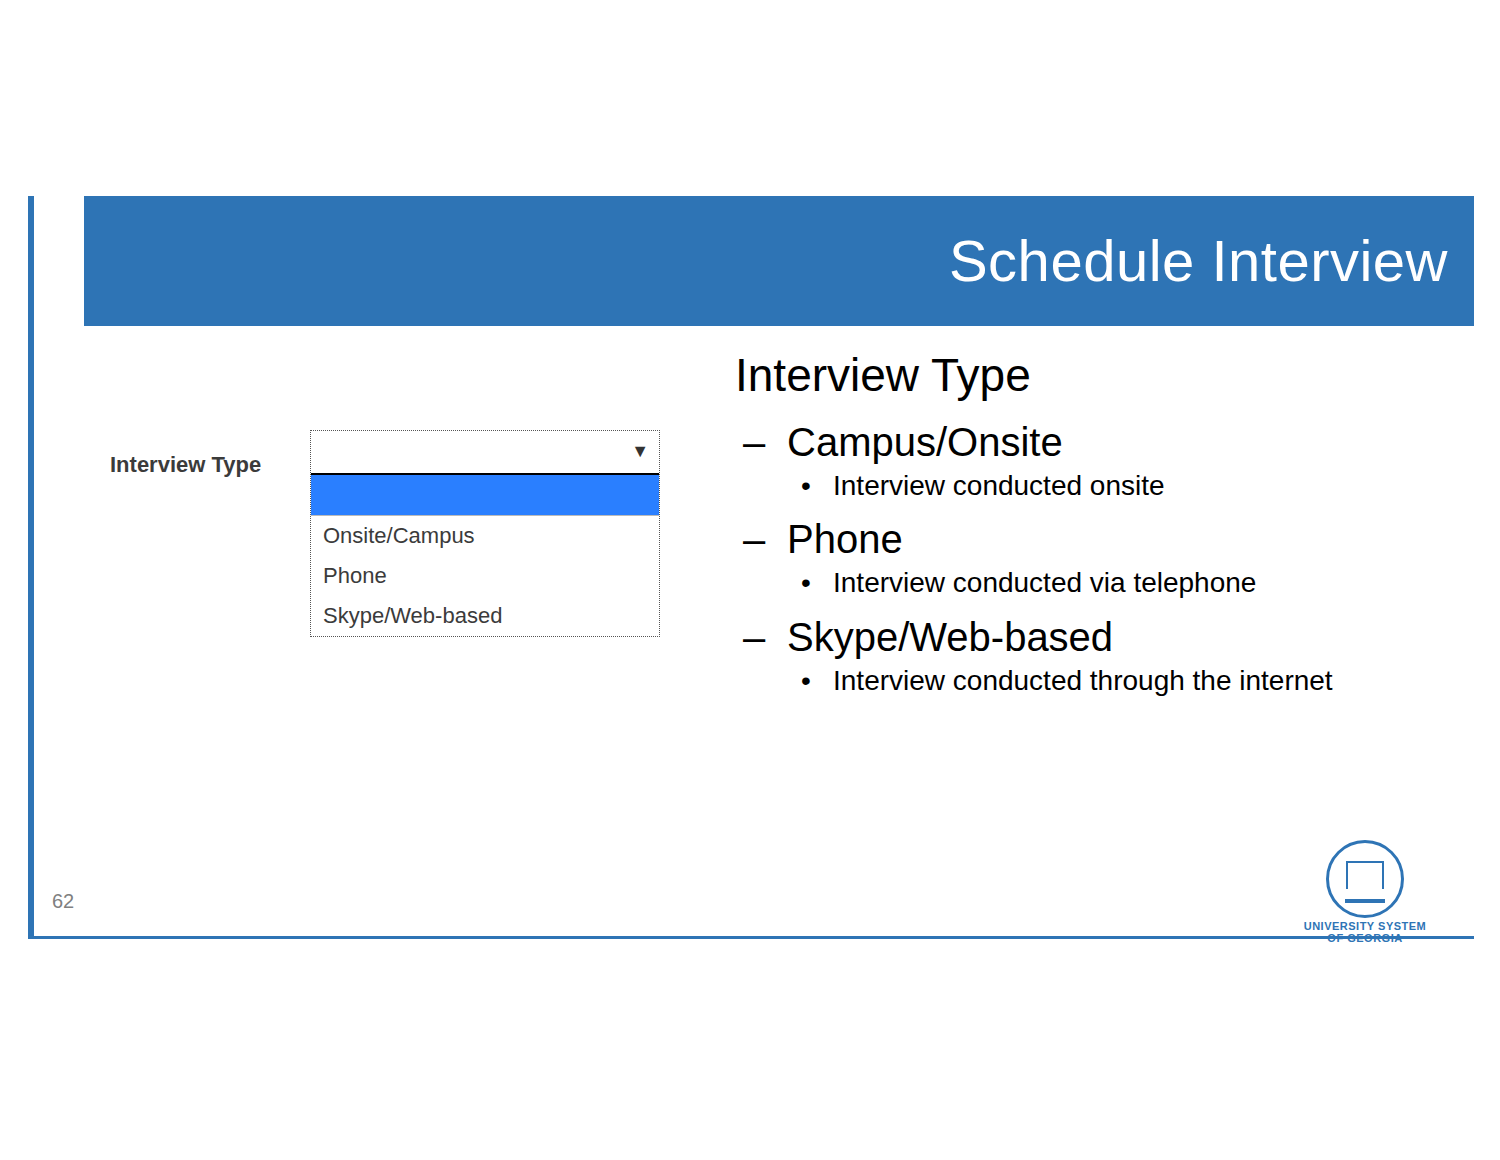Schedule Interview
Interview Type
▼
Onsite/Campus
Phone
Skype/Web-based
Interview Type
Campus/Onsite
Interview conducted onsite
Phone
Interview conducted via telephone
Skype/Web-based
Interview conducted through the internet
62
UNIVERSITY SYSTEM
OF GEORGIA